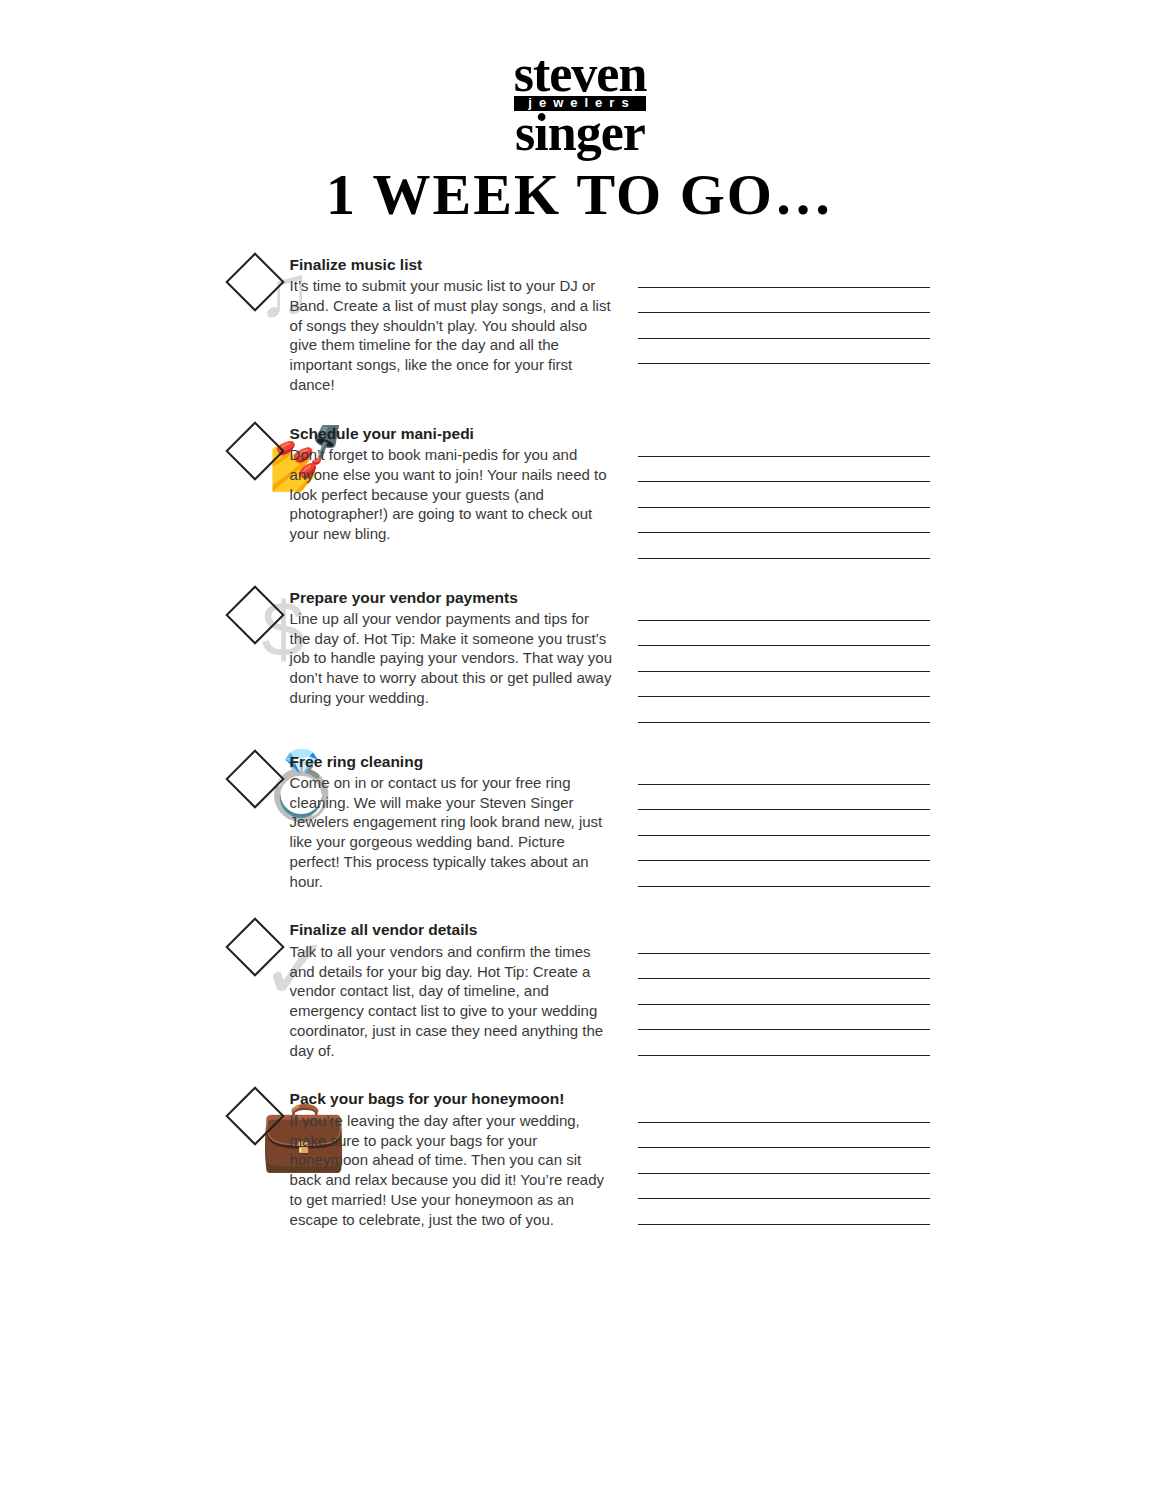steven jewelers singer
1 Week To Go…
♫
Finalize music list
It’s time to submit your music list to your DJ or Band. Create a list of must play songs, and a list of songs they shouldn’t play. You should also give them timeline for the day and all the important songs, like the once for your first dance!
💅
Schedule your mani-pedi
Don’t forget to book mani-pedis for you and anyone else you want to join! Your nails need to look perfect because your guests (and photographer!) are going to want to check out your new bling.
$
Prepare your vendor payments
Line up all your vendor payments and tips for the day of. Hot Tip: Make it someone you trust’s job to handle paying your vendors. That way you don’t have to worry about this or get pulled away during your wedding.
💍
Free ring cleaning
Come on in or contact us for your free ring cleaning. We will make your Steven Singer Jewelers engagement ring look brand new, just like your gorgeous wedding band. Picture perfect! This process typically takes about an hour.
✓
Finalize all vendor details
Talk to all your vendors and confirm the times and details for your big day. Hot Tip: Create a vendor contact list, day of timeline, and emergency contact list to give to your wedding coordinator, just in case they need anything the day of.
💼
Pack your bags for your honeymoon!
If you’re leaving the day after your wedding, make sure to pack your bags for your honeymoon ahead of time. Then you can sit back and relax because you did it! You’re ready to get married! Use your honeymoon as an escape to celebrate, just the two of you.